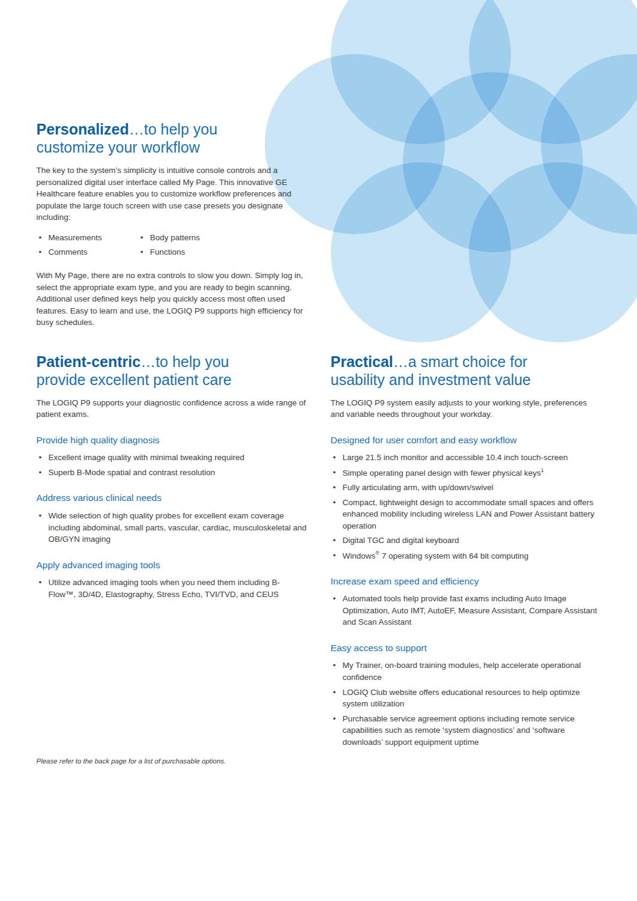Personalized…to help you
customize your workflow
The key to the system’s simplicity is intuitive console controls and a personalized digital user interface called My Page. This innovative GE Healthcare feature enables you to customize workflow preferences and populate the large touch screen with use case presets you designate including:
Measurements
Comments
Body patterns
Functions
With My Page, there are no extra controls to slow you down. Simply log in, select the appropriate exam type, and you are ready to begin scanning. Additional user defined keys help you quickly access most often used features. Easy to learn and use, the LOGIQ P9 supports high efficiency for busy schedules.
Patient-centric…to help you
provide excellent patient care
The LOGIQ P9 supports your diagnostic confidence across a wide range of patient exams.
Provide high quality diagnosis
Excellent image quality with minimal tweaking required
Superb B-Mode spatial and contrast resolution
Address various clinical needs
Wide selection of high quality probes for excellent exam coverage including abdominal, small parts, vascular, cardiac, musculoskeletal and OB/GYN imaging
Apply advanced imaging tools
Utilize advanced imaging tools when you need them including B-Flow™, 3D/4D, Elastography, Stress Echo, TVI/TVD, and CEUS
Please refer to the back page for a list of purchasable options.
Practical…a smart choice for
usability and investment value
The LOGIQ P9 system easily adjusts to your working style, preferences and variable needs throughout your workday.
Designed for user comfort and easy workflow
Large 21.5 inch monitor and accessible 10.4 inch touch-screen
Simple operating panel design with fewer physical keys1
Fully articulating arm, with up/down/swivel
Compact, lightweight design to accommodate small spaces and offers enhanced mobility including wireless LAN and Power Assistant battery operation
Digital TGC and digital keyboard
Windows® 7 operating system with 64 bit computing
Increase exam speed and efficiency
Automated tools help provide fast exams including Auto Image Optimization, Auto IMT, AutoEF, Measure Assistant, Compare Assistant and Scan Assistant
Easy access to support
My Trainer, on-board training modules, help accelerate operational confidence
LOGIQ Club website offers educational resources to help optimize system utilization
Purchasable service agreement options including remote service capabilities such as remote ‘system diagnostics’ and ‘software downloads’ support equipment uptime